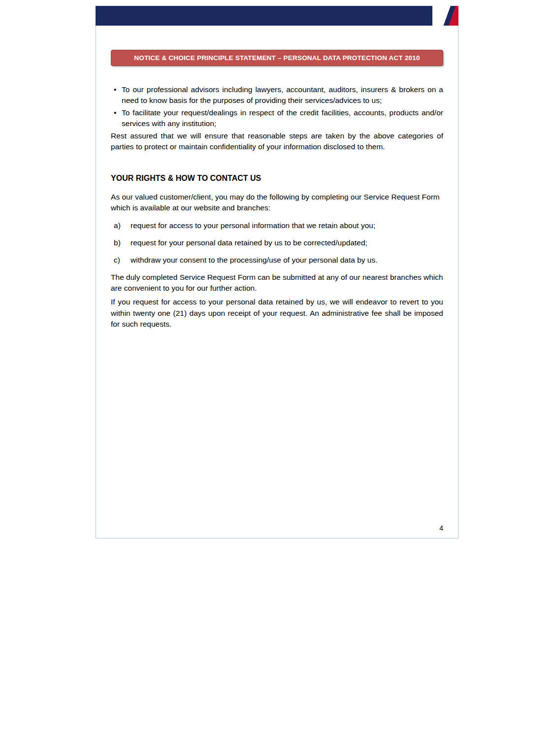NOTICE & CHOICE PRINCIPLE STATEMENT – PERSONAL DATA PROTECTION ACT 2010
To our professional advisors including lawyers, accountant, auditors, insurers & brokers on a need to know basis for the purposes of providing their services/advices to us;
To facilitate your request/dealings in respect of the credit facilities, accounts, products and/or services with any institution;
Rest assured that we will ensure that reasonable steps are taken by the above categories of parties to protect or maintain confidentiality of your information disclosed to them.
YOUR RIGHTS & HOW TO CONTACT US
As our valued customer/client, you may do the following by completing our Service Request Form which is available at our website and branches:
request for access to your personal information that we retain about you;
request for your personal data retained by us to be corrected/updated;
withdraw your consent to the processing/use of your personal data by us.
The duly completed Service Request Form can be submitted at any of our nearest branches which are convenient to you for our further action.
If you request for access to your personal data retained by us, we will endeavor to revert to you within twenty one (21) days upon receipt of your request. An administrative fee shall be imposed for such requests.
4